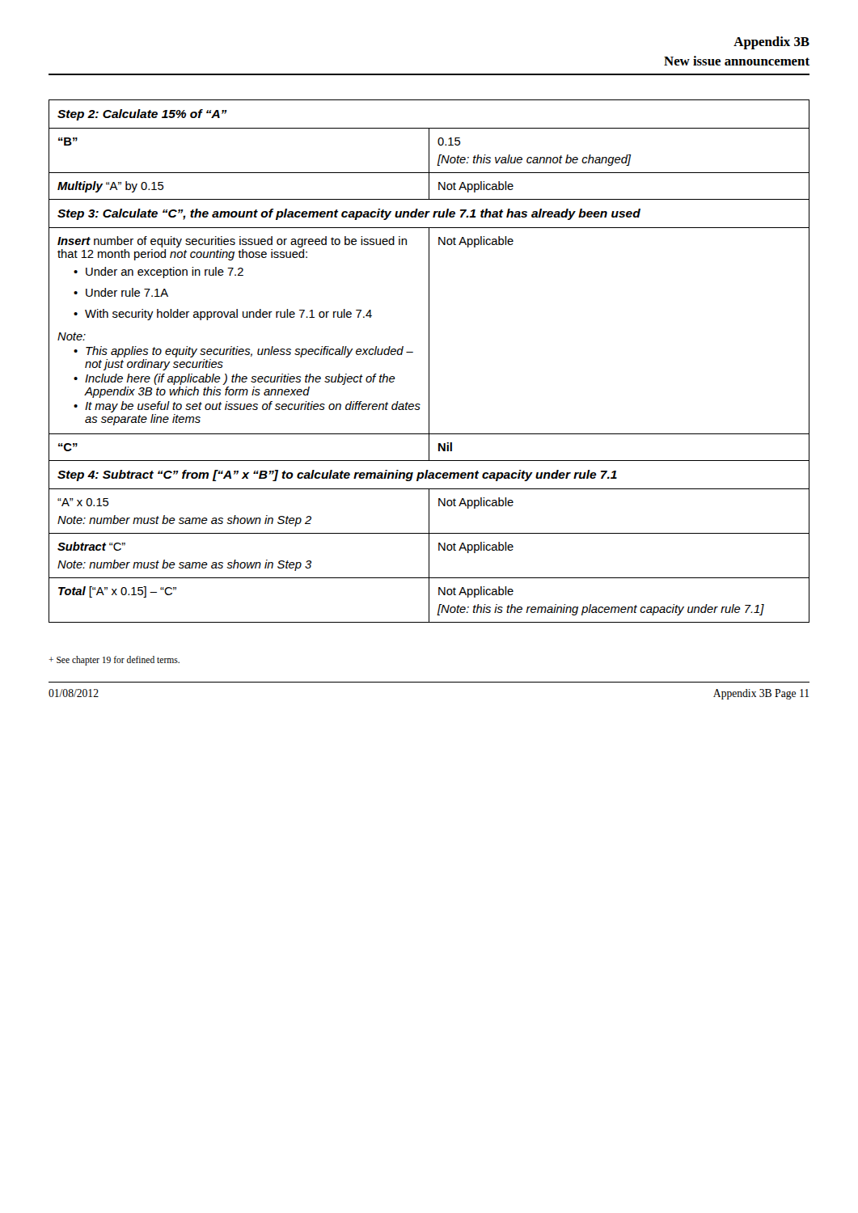Appendix 3B
New issue announcement
| Step 2: Calculate 15% of “A” |
| “B” | 0.15 [Note: this value cannot be changed] |
| Multiply “A” by 0.15 | Not Applicable |
| Step 3: Calculate “C”, the amount of placement capacity under rule 7.1 that has already been used |
| Insert number of equity securities issued or agreed to be issued in that 12 month period not counting those issued: Under an exception in rule 7.2 Under rule 7.1A With security holder approval under rule 7.1 or rule 7.4 Note: This applies to equity securities, unless specifically excluded – not just ordinary securities Include here (if applicable ) the securities the subject of the Appendix 3B to which this form is annexed It may be useful to set out issues of securities on different dates as separate line items | Not Applicable |
| “C” | Nil |
| Step 4: Subtract “C” from [“A” x “B”] to calculate remaining placement capacity under rule 7.1 |
| “A” x 0.15 Note: number must be same as shown in Step 2 | Not Applicable |
| Subtract “C” Note: number must be same as shown in Step 3 | Not Applicable |
| Total [“A” x 0.15] – “C” | Not Applicable [Note: this is the remaining placement capacity under rule 7.1] |
+ See chapter 19 for defined terms.
01/08/2012 Appendix 3B Page 11